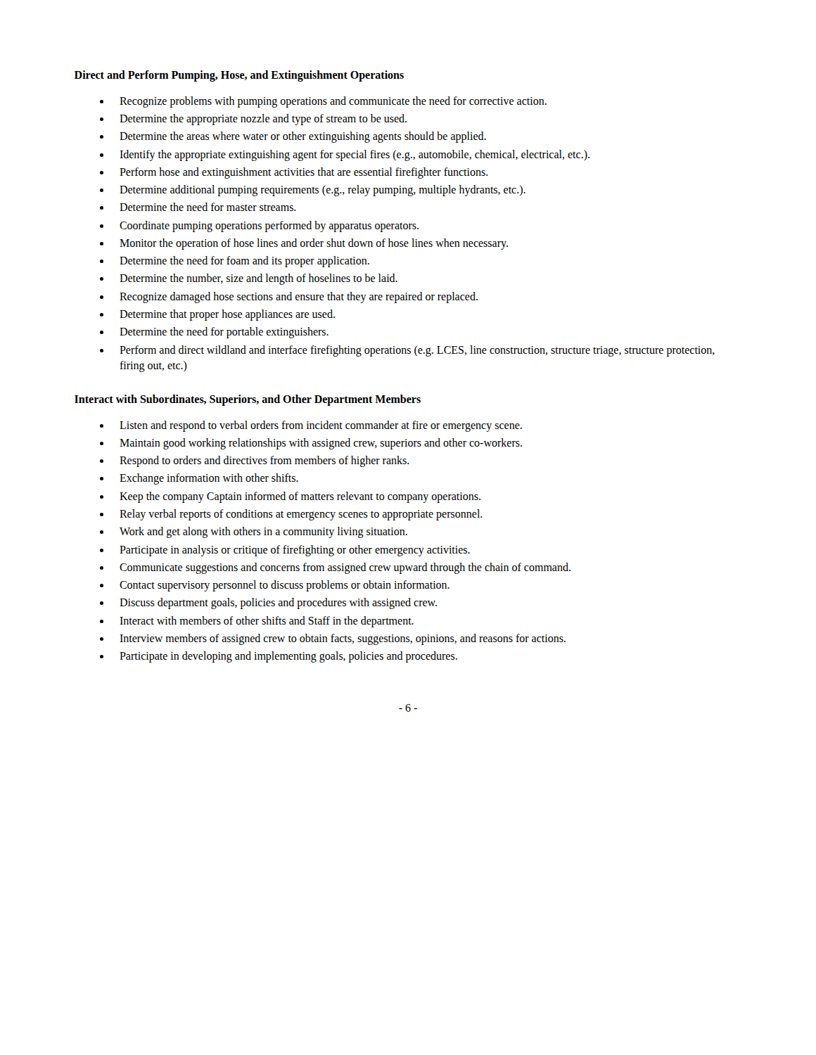Direct and Perform Pumping, Hose, and Extinguishment Operations
Recognize problems with pumping operations and communicate the need for corrective action.
Determine the appropriate nozzle and type of stream to be used.
Determine the areas where water or other extinguishing agents should be applied.
Identify the appropriate extinguishing agent for special fires (e.g., automobile, chemical, electrical, etc.).
Perform hose and extinguishment activities that are essential firefighter functions.
Determine additional pumping requirements (e.g., relay pumping, multiple hydrants, etc.).
Determine the need for master streams.
Coordinate pumping operations performed by apparatus operators.
Monitor the operation of hose lines and order shut down of hose lines when necessary.
Determine the need for foam and its proper application.
Determine the number, size and length of hoselines to be laid.
Recognize damaged hose sections and ensure that they are repaired or replaced.
Determine that proper hose appliances are used.
Determine the need for portable extinguishers.
Perform and direct wildland and interface firefighting operations (e.g. LCES, line construction, structure triage, structure protection, firing out, etc.)
Interact with Subordinates, Superiors, and Other Department Members
Listen and respond to verbal orders from incident commander at fire or emergency scene.
Maintain good working relationships with assigned crew, superiors and other co-workers.
Respond to orders and directives from members of higher ranks.
Exchange information with other shifts.
Keep the company Captain informed of matters relevant to company operations.
Relay verbal reports of conditions at emergency scenes to appropriate personnel.
Work and get along with others in a community living situation.
Participate in analysis or critique of firefighting or other emergency activities.
Communicate suggestions and concerns from assigned crew upward through the chain of command.
Contact supervisory personnel to discuss problems or obtain information.
Discuss department goals, policies and procedures with assigned crew.
Interact with members of other shifts and Staff in the department.
Interview members of assigned crew to obtain facts, suggestions, opinions, and reasons for actions.
Participate in developing and implementing goals, policies and procedures.
- 6 -